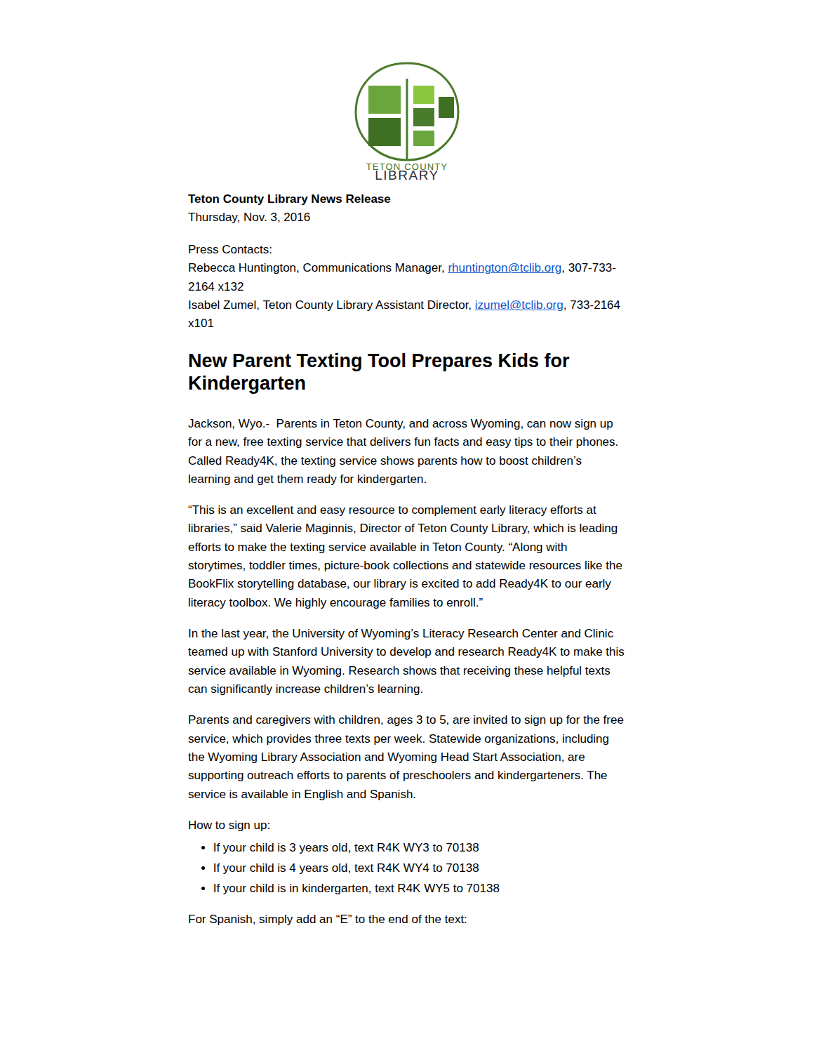TETON COUNTY LIBRARY
Teton County Library News Release
Thursday, Nov. 3, 2016
Press Contacts:
Rebecca Huntington, Communications Manager, rhuntington@tclib.org, 307-733-2164 x132
Isabel Zumel, Teton County Library Assistant Director, izumel@tclib.org, 733-2164 x101
New Parent Texting Tool Prepares Kids for Kindergarten
Jackson, Wyo.- Parents in Teton County, and across Wyoming, can now sign up for a new, free texting service that delivers fun facts and easy tips to their phones. Called Ready4K, the texting service shows parents how to boost children’s learning and get them ready for kindergarten.
“This is an excellent and easy resource to complement early literacy efforts at libraries,” said Valerie Maginnis, Director of Teton County Library, which is leading efforts to make the texting service available in Teton County. “Along with storytimes, toddler times, picture-book collections and statewide resources like the BookFlix storytelling database, our library is excited to add Ready4K to our early literacy toolbox. We highly encourage families to enroll.”
In the last year, the University of Wyoming’s Literacy Research Center and Clinic teamed up with Stanford University to develop and research Ready4K to make this service available in Wyoming. Research shows that receiving these helpful texts can significantly increase children’s learning.
Parents and caregivers with children, ages 3 to 5, are invited to sign up for the free service, which provides three texts per week. Statewide organizations, including the Wyoming Library Association and Wyoming Head Start Association, are supporting outreach efforts to parents of preschoolers and kindergarteners. The service is available in English and Spanish.
How to sign up:
If your child is 3 years old, text R4K WY3 to 70138
If your child is 4 years old, text R4K WY4 to 70138
If your child is in kindergarten, text R4K WY5 to 70138
For Spanish, simply add an “E” to the end of the text: